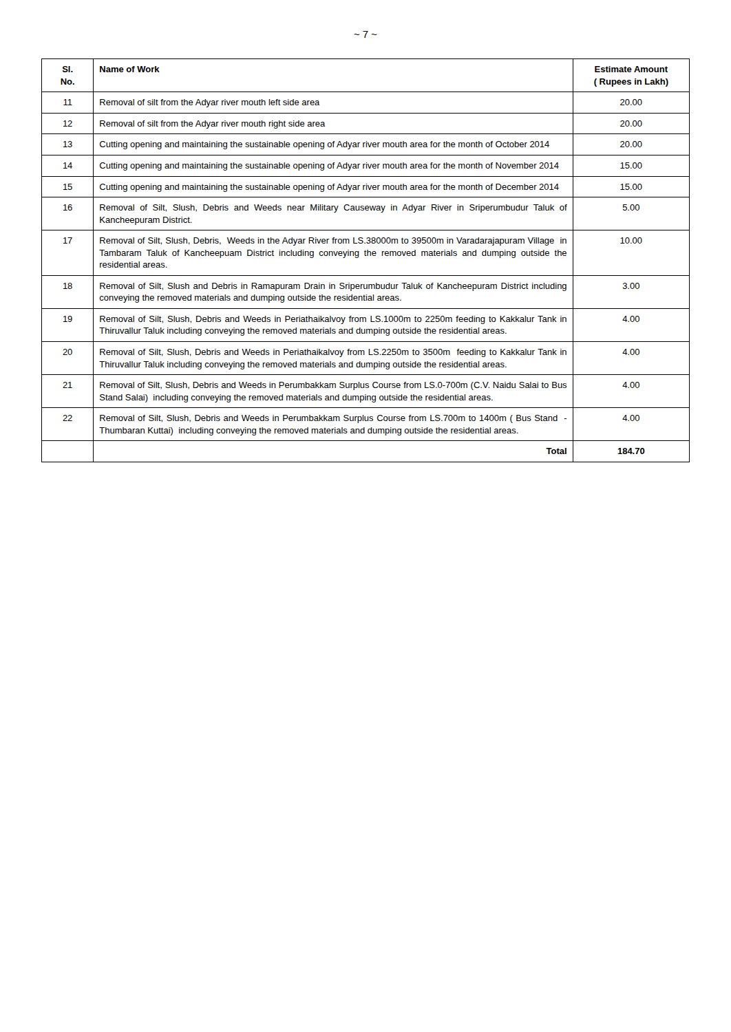~ 7 ~
| Sl. No. | Name of Work | Estimate Amount ( Rupees in Lakh) |
| --- | --- | --- |
| 11 | Removal of silt from the Adyar river mouth left side area | 20.00 |
| 12 | Removal of silt from the Adyar river mouth right side area | 20.00 |
| 13 | Cutting opening and maintaining the sustainable opening of Adyar river mouth area for the month of October 2014 | 20.00 |
| 14 | Cutting opening and maintaining the sustainable opening of Adyar river mouth area for the month of November 2014 | 15.00 |
| 15 | Cutting opening and maintaining the sustainable opening of Adyar river mouth area for the month of December 2014 | 15.00 |
| 16 | Removal of Silt, Slush, Debris and Weeds near Military Causeway in Adyar River in Sriperumbudur Taluk of Kancheepuram District. | 5.00 |
| 17 | Removal of Silt, Slush, Debris, Weeds in the Adyar River from LS.38000m to 39500m in Varadarajapuram Village in Tambaram Taluk of Kancheepuam District including conveying the removed materials and dumping outside the residential areas. | 10.00 |
| 18 | Removal of Silt, Slush and Debris in Ramapuram Drain in Sriperumbudur Taluk of Kancheepuram District including conveying the removed materials and dumping outside the residential areas. | 3.00 |
| 19 | Removal of Silt, Slush, Debris and Weeds in Periathaikalvoy from LS.1000m to 2250m feeding to Kakkalur Tank in Thiruvallur Taluk including conveying the removed materials and dumping outside the residential areas. | 4.00 |
| 20 | Removal of Silt, Slush, Debris and Weeds in Periathaikalvoy from LS.2250m to 3500m feeding to Kakkalur Tank in Thiruvallur Taluk including conveying the removed materials and dumping outside the residential areas. | 4.00 |
| 21 | Removal of Silt, Slush, Debris and Weeds in Perumbakkam Surplus Course from LS.0-700m (C.V. Naidu Salai to Bus Stand Salai) including conveying the removed materials and dumping outside the residential areas. | 4.00 |
| 22 | Removal of Silt, Slush, Debris and Weeds in Perumbakkam Surplus Course from LS.700m to 1400m ( Bus Stand - Thumbaran Kuttai) including conveying the removed materials and dumping outside the residential areas. | 4.00 |
| | Total | 184.70 |